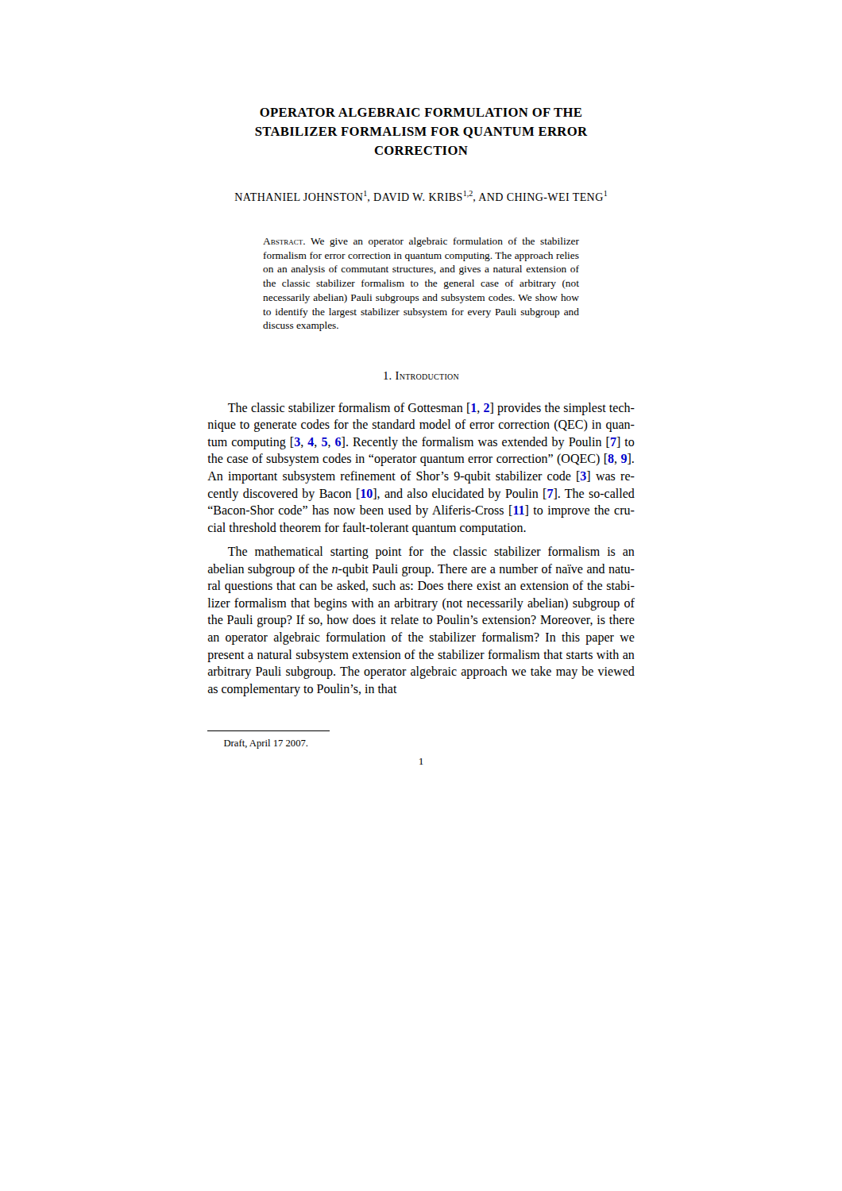Operator Algebraic Formulation of the
Stabilizer Formalism for Quantum Error
Correction
Nathaniel Johnston1, David W. Kribs1,2, and Ching-Wei Teng1
Abstract. We give an operator algebraic formulation of the stabilizer formalism for error correction in quantum computing. The approach relies on an analysis of commutant structures, and gives a natural extension of the classic stabilizer formalism to the general case of arbitrary (not necessarily abelian) Pauli subgroups and subsystem codes. We show how to identify the largest stabilizer subsystem for every Pauli subgroup and discuss examples.
1. Introduction
The classic stabilizer formalism of Gottesman [1, 2] provides the simplest technique to generate codes for the standard model of error correction (QEC) in quantum computing [3, 4, 5, 6]. Recently the formalism was extended by Poulin [7] to the case of subsystem codes in “operator quantum error correction” (OQEC) [8, 9]. An important subsystem refinement of Shor’s 9-qubit stabilizer code [3] was recently discovered by Bacon [10], and also elucidated by Poulin [7]. The so-called “Bacon-Shor code” has now been used by Aliferis-Cross [11] to improve the crucial threshold theorem for fault-tolerant quantum computation.
The mathematical starting point for the classic stabilizer formalism is an abelian subgroup of the n-qubit Pauli group. There are a number of naïve and natural questions that can be asked, such as: Does there exist an extension of the stabilizer formalism that begins with an arbitrary (not necessarily abelian) subgroup of the Pauli group? If so, how does it relate to Poulin’s extension? Moreover, is there an operator algebraic formulation of the stabilizer formalism? In this paper we present a natural subsystem extension of the stabilizer formalism that starts with an arbitrary Pauli subgroup. The operator algebraic approach we take may be viewed as complementary to Poulin’s, in that
Draft, April 17 2007.
1